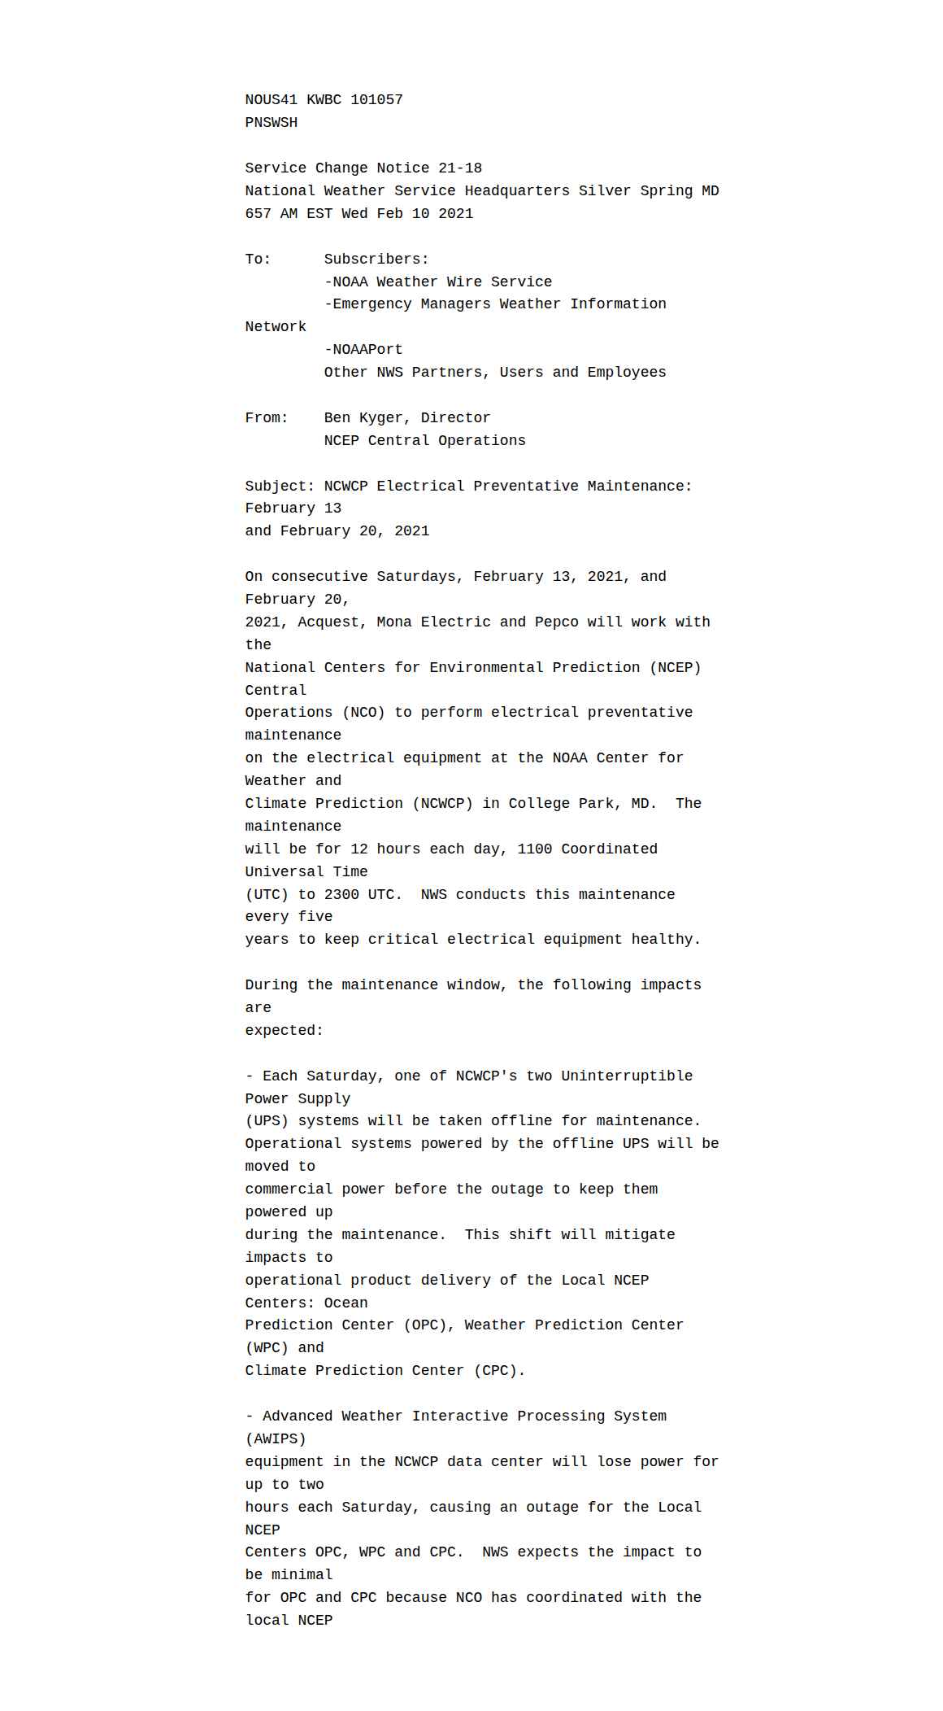NOUS41 KWBC 101057
PNSWSH

Service Change Notice 21-18
National Weather Service Headquarters Silver Spring MD
657 AM EST Wed Feb 10 2021

To:      Subscribers:
         -NOAA Weather Wire Service
         -Emergency Managers Weather Information Network
         -NOAAPort
         Other NWS Partners, Users and Employees

From:    Ben Kyger, Director
         NCEP Central Operations

Subject: NCWCP Electrical Preventative Maintenance: February 13
and February 20, 2021

On consecutive Saturdays, February 13, 2021, and February 20,
2021, Acquest, Mona Electric and Pepco will work with the
National Centers for Environmental Prediction (NCEP) Central
Operations (NCO) to perform electrical preventative maintenance
on the electrical equipment at the NOAA Center for Weather and
Climate Prediction (NCWCP) in College Park, MD.  The maintenance
will be for 12 hours each day, 1100 Coordinated Universal Time
(UTC) to 2300 UTC.  NWS conducts this maintenance every five
years to keep critical electrical equipment healthy.

During the maintenance window, the following impacts are
expected:

- Each Saturday, one of NCWCP's two Uninterruptible Power Supply
(UPS) systems will be taken offline for maintenance.
Operational systems powered by the offline UPS will be moved to
commercial power before the outage to keep them powered up
during the maintenance.  This shift will mitigate impacts to
operational product delivery of the Local NCEP Centers: Ocean
Prediction Center (OPC), Weather Prediction Center (WPC) and
Climate Prediction Center (CPC).

- Advanced Weather Interactive Processing System (AWIPS)
equipment in the NCWCP data center will lose power for up to two
hours each Saturday, causing an outage for the Local NCEP
Centers OPC, WPC and CPC.  NWS expects the impact to be minimal
for OPC and CPC because NCO has coordinated with the local NCEP